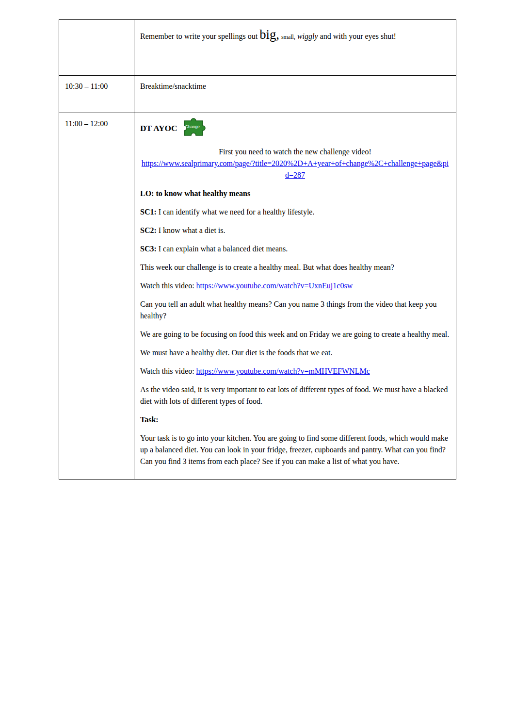| | Remember to write your spellings out big, small, wiggly and with your eyes shut! |
| 10:30 – 11:00 | Breaktime/snacktime |
| 11:00 – 12:00 | DT AYOC Change First you need to watch the new challenge video! https://www.sealprimary.com/page/?title=2020%2D+A+year+of+change%2C+challenge+page&pid=287 LO: to know what healthy means SC1: I can identify what we need for a healthy lifestyle. SC2: I know what a diet is. SC3: I can explain what a balanced diet means. This week our challenge is to create a healthy meal. But what does healthy mean? Watch this video: https://www.youtube.com/watch?v=UxnEuj1c0sw Can you tell an adult what healthy means? Can you name 3 things from the video that keep you healthy? We are going to be focusing on food this week and on Friday we are going to create a healthy meal. We must have a healthy diet. Our diet is the foods that we eat. Watch this video: https://www.youtube.com/watch?v=mMHVEFWNLMc As the video said, it is very important to eat lots of different types of food. We must have a blacked diet with lots of different types of food. Task: Your task is to go into your kitchen. You are going to find some different foods, which would make up a balanced diet. You can look in your fridge, freezer, cupboards and pantry. What can you find? Can you find 3 items from each place? See if you can make a list of what you have. |